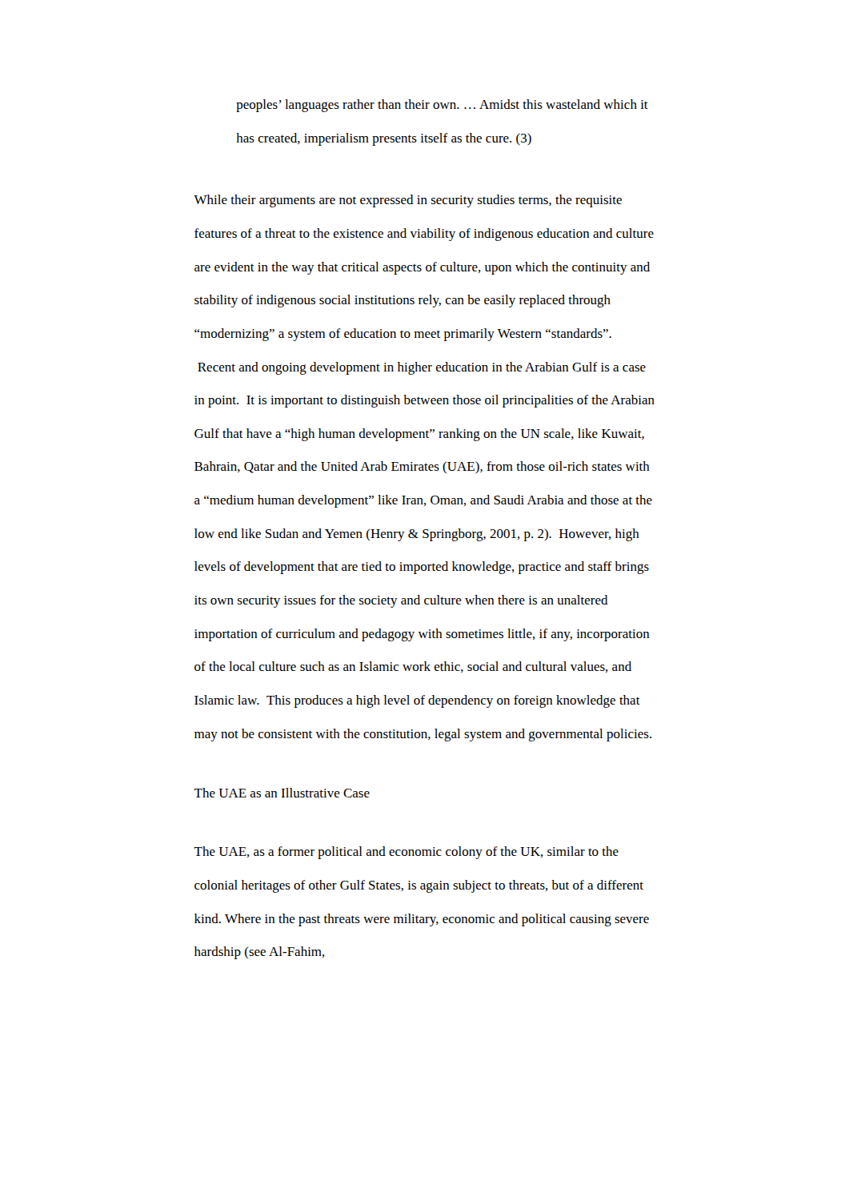peoples’ languages rather than their own. … Amidst this wasteland which it has created, imperialism presents itself as the cure. (3)
While their arguments are not expressed in security studies terms, the requisite features of a threat to the existence and viability of indigenous education and culture are evident in the way that critical aspects of culture, upon which the continuity and stability of indigenous social institutions rely, can be easily replaced through “modernizing” a system of education to meet primarily Western “standards”. Recent and ongoing development in higher education in the Arabian Gulf is a case in point. It is important to distinguish between those oil principalities of the Arabian Gulf that have a “high human development” ranking on the UN scale, like Kuwait, Bahrain, Qatar and the United Arab Emirates (UAE), from those oil-rich states with a “medium human development” like Iran, Oman, and Saudi Arabia and those at the low end like Sudan and Yemen (Henry & Springborg, 2001, p. 2). However, high levels of development that are tied to imported knowledge, practice and staff brings its own security issues for the society and culture when there is an unaltered importation of curriculum and pedagogy with sometimes little, if any, incorporation of the local culture such as an Islamic work ethic, social and cultural values, and Islamic law. This produces a high level of dependency on foreign knowledge that may not be consistent with the constitution, legal system and governmental policies.
The UAE as an Illustrative Case
The UAE, as a former political and economic colony of the UK, similar to the colonial heritages of other Gulf States, is again subject to threats, but of a different kind. Where in the past threats were military, economic and political causing severe hardship (see Al-Fahim,